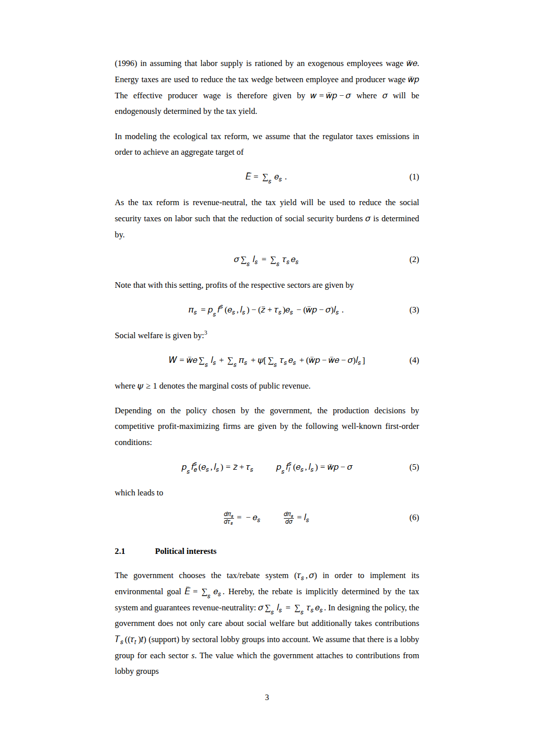(1996) in assuming that labor supply is rationed by an exogenous employees wage w¯e. Energy taxes are used to reduce the tax wedge between employee and producer wage w¯p The effective producer wage is therefore given by w=w¯p−σ where σ will be endogenously determined by the tax yield.
In modeling the ecological tax reform, we assume that the regulator taxes emissions in order to achieve an aggregate target of
E¯ = ∑s es .
(1)
As the tax reform is revenue-neutral, the tax yield will be used to reduce the social security taxes on labor such that the reduction of social security burdens σ is determined by.
σ ∑s ls = ∑s τs es
(2)
Note that with this setting, profits of the respective sectors are given by
πs = ps fs (es,ls) − (z¯+τs) es − (w¯p−σ) ls .
(3)
Social welfare is given by:3
W= w¯e ∑sls + ∑sπs + ψ [ ∑sτses + (w¯p−w¯e−σ) ls ]
(4)
where ψ≥1 denotes the marginal costs of public revenue.
Depending on the policy chosen by the government, the production decisions by competitive profit-maximizing firms are given by the following well-known first-order conditions:
ps fes (es,ls) = z¯ + τs ps fls (es,ls) = w¯p − σ
(5)
which leads to
dπs dτs = − es dπs dσ = ls
(6)
2.1 Political interests
The government chooses the tax/rebate system (τs,σ) in order to implement its environmental goal E¯=∑ses. Hereby, the rebate is implicitly determined by the tax system and guarantees revenue-neutrality: σ∑sls=∑sτses. In designing the policy, the government does not only care about social welfare but additionally takes contributions Ts((τt)t) (support) by sectoral lobby groups into account. We assume that there is a lobby group for each sector s. The value which the government attaches to contributions from lobby groups
3